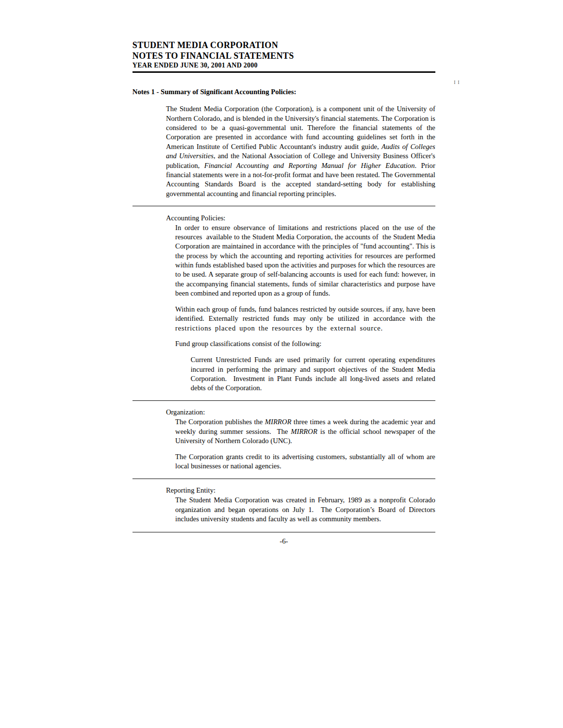STUDENT MEDIA CORPORATION
NOTES TO FINANCIAL STATEMENTS
YEAR ENDED JUNE 30, 2001 AND 2000
I I
Notes 1 - Summary of Significant Accounting Policies:
The Student Media Corporation (the Corporation), is a component unit of the University of Northern Colorado, and is blended in the University's financial statements. The Corporation is considered to be a quasi-governmental unit. Therefore the financial statements of the Corporation are presented in accordance with fund accounting guidelines set forth in the American Institute of Certified Public Accountant's industry audit guide, Audits of Colleges and Universities, and the National Association of College and University Business Officer's publication, Financial Accounting and Reporting Manual for Higher Education. Prior financial statements were in a not-for-profit format and have been restated. The Governmental Accounting Standards Board is the accepted standard-setting body for establishing governmental accounting and financial reporting principles.
Accounting Policies:
In order to ensure observance of limitations and restrictions placed on the use of the resources available to the Student Media Corporation, the accounts of the Student Media Corporation are maintained in accordance with the principles of "fund accounting". This is the process by which the accounting and reporting activities for resources are performed within funds established based upon the activities and purposes for which the resources are to be used. A separate group of self-balancing accounts is used for each fund: however, in the accompanying financial statements, funds of similar characteristics and purpose have been combined and reported upon as a group of funds.
Within each group of funds, fund balances restricted by outside sources, if any, have been identified. Externally restricted funds may only be utilized in accordance with the restrictions placed upon the resources by the external source.
Fund group classifications consist of the following:
Current Unrestricted Funds are used primarily for current operating expenditures incurred in performing the primary and support objectives of the Student Media Corporation. Investment in Plant Funds include all long-lived assets and related debts of the Corporation.
Organization:
The Corporation publishes the MIRROR three times a week during the academic year and weekly during summer sessions. The MIRROR is the official school newspaper of the University of Northern Colorado (UNC).
The Corporation grants credit to its advertising customers, substantially all of whom are local businesses or national agencies.
Reporting Entity:
The Student Media Corporation was created in February, 1989 as a nonprofit Colorado organization and began operations on July 1. The Corporation’s Board of Directors includes university students and faculty as well as community members.
-6-